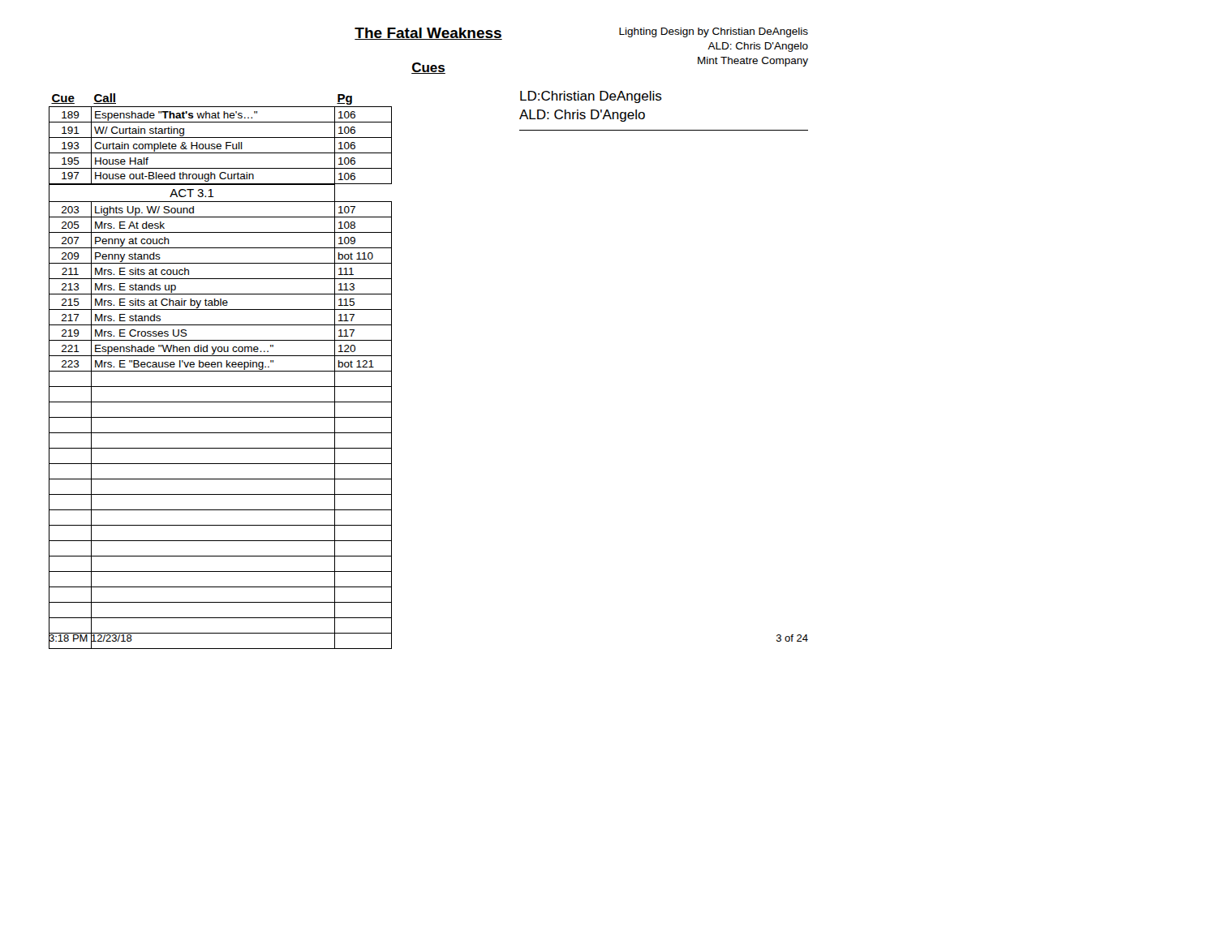Lighting Design by Christian DeAngelis
ALD: Chris D'Angelo
Mint Theatre Company
The Fatal Weakness
Cues
LD:Christian DeAngelis
ALD: Chris D'Angelo
| Cue | Call | Pg |
| --- | --- | --- |
| 189 | Espenshade " That's what he's…" | 106 |
| 191 | W/ Curtain starting | 106 |
| 193 | Curtain complete & House Full | 106 |
| 195 | House Half | 106 |
| 197 | House out-Bleed through Curtain | 106 |
| ACT 3.1 | |
| 203 | Lights Up. W/ Sound | 107 |
| 205 | Mrs. E At desk | 108 |
| 207 | Penny at couch | 109 |
| 209 | Penny stands | bot 110 |
| 211 | Mrs. E sits at couch | 111 |
| 213 | Mrs. E stands up | 113 |
| 215 | Mrs. E sits at Chair by table | 115 |
| 217 | Mrs. E stands | 117 |
| 219 | Mrs. E Crosses US | 117 |
| 221 | Espenshade "When did you come…" | 120 |
| 223 | Mrs. E "Because I've been keeping.." | bot 121 |
3:18 PM 12/23/18 3 of 24